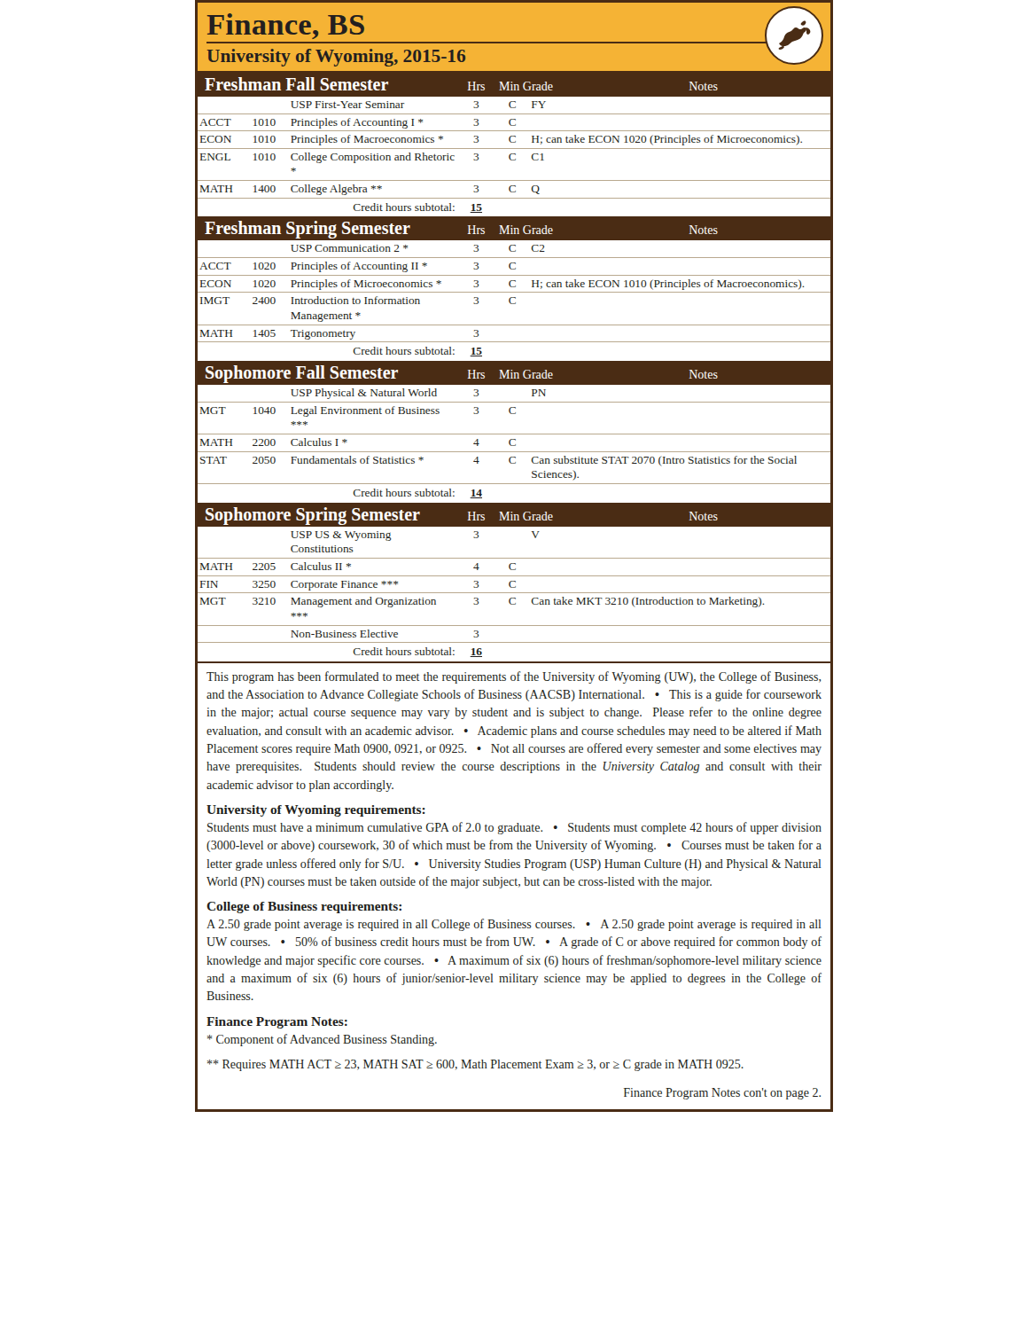Finance, BS
University of Wyoming, 2015-16
Freshman Fall Semester
Hrs
Min Grade
Notes
| | | USP First-Year Seminar | 3 | C | FY |
| ACCT | 1010 | Principles of Accounting I * | 3 | C | |
| ECON | 1010 | Principles of Macroeconomics * | 3 | C | H; can take ECON 1020 (Principles of Microeconomics). |
| ENGL | 1010 | College Composition and Rhetoric * | 3 | C | C1 |
| MATH | 1400 | College Algebra ** | 3 | C | Q |
| Credit hours subtotal: | 15 | | |
Freshman Spring Semester
Hrs
Min Grade
Notes
| | | USP Communication 2 * | 3 | C | C2 |
| ACCT | 1020 | Principles of Accounting II * | 3 | C | |
| ECON | 1020 | Principles of Microeconomics * | 3 | C | H; can take ECON 1010 (Principles of Macroeconomics). |
| IMGT | 2400 | Introduction to Information Management * | 3 | C | |
| MATH | 1405 | Trigonometry | 3 | | |
| Credit hours subtotal: | 15 | | |
Sophomore Fall Semester
Hrs
Min Grade
Notes
| | | USP Physical & Natural World | 3 | | PN |
| MGT | 1040 | Legal Environment of Business *** | 3 | C | |
| MATH | 2200 | Calculus I * | 4 | C | |
| STAT | 2050 | Fundamentals of Statistics * | 4 | C | Can substitute STAT 2070 (Intro Statistics for the Social Sciences). |
| Credit hours subtotal: | 14 | | |
Sophomore Spring Semester
Hrs
Min Grade
Notes
| | | USP US & Wyoming Constitutions | 3 | | V |
| MATH | 2205 | Calculus II * | 4 | C | |
| FIN | 3250 | Corporate Finance *** | 3 | C | |
| MGT | 3210 | Management and Organization *** | 3 | C | Can take MKT 3210 (Introduction to Marketing). |
| | | Non-Business Elective | 3 | | |
| Credit hours subtotal: | 16 | | |
This program has been formulated to meet the requirements of the University of Wyoming (UW), the College of Business, and the Association to Advance Collegiate Schools of Business (AACSB) International. • This is a guide for coursework in the major; actual course sequence may vary by student and is subject to change. Please refer to the online degree evaluation, and consult with an academic advisor. • Academic plans and course schedules may need to be altered if Math Placement scores require Math 0900, 0921, or 0925. • Not all courses are offered every semester and some electives may have prerequisites. Students should review the course descriptions in the University Catalog and consult with their academic advisor to plan accordingly.
University of Wyoming requirements:
Students must have a minimum cumulative GPA of 2.0 to graduate. • Students must complete 42 hours of upper division (3000-level or above) coursework, 30 of which must be from the University of Wyoming. • Courses must be taken for a letter grade unless offered only for S/U. • University Studies Program (USP) Human Culture (H) and Physical & Natural World (PN) courses must be taken outside of the major subject, but can be cross-listed with the major.
College of Business requirements:
A 2.50 grade point average is required in all College of Business courses. • A 2.50 grade point average is required in all UW courses. • 50% of business credit hours must be from UW. • A grade of C or above required for common body of knowledge and major specific core courses. • A maximum of six (6) hours of freshman/sophomore-level military science and a maximum of six (6) hours of junior/senior-level military science may be applied to degrees in the College of Business.
Finance Program Notes:
* Component of Advanced Business Standing.
** Requires MATH ACT ≥ 23, MATH SAT ≥ 600, Math Placement Exam ≥ 3, or ≥ C grade in MATH 0925.
Finance Program Notes con't on page 2.